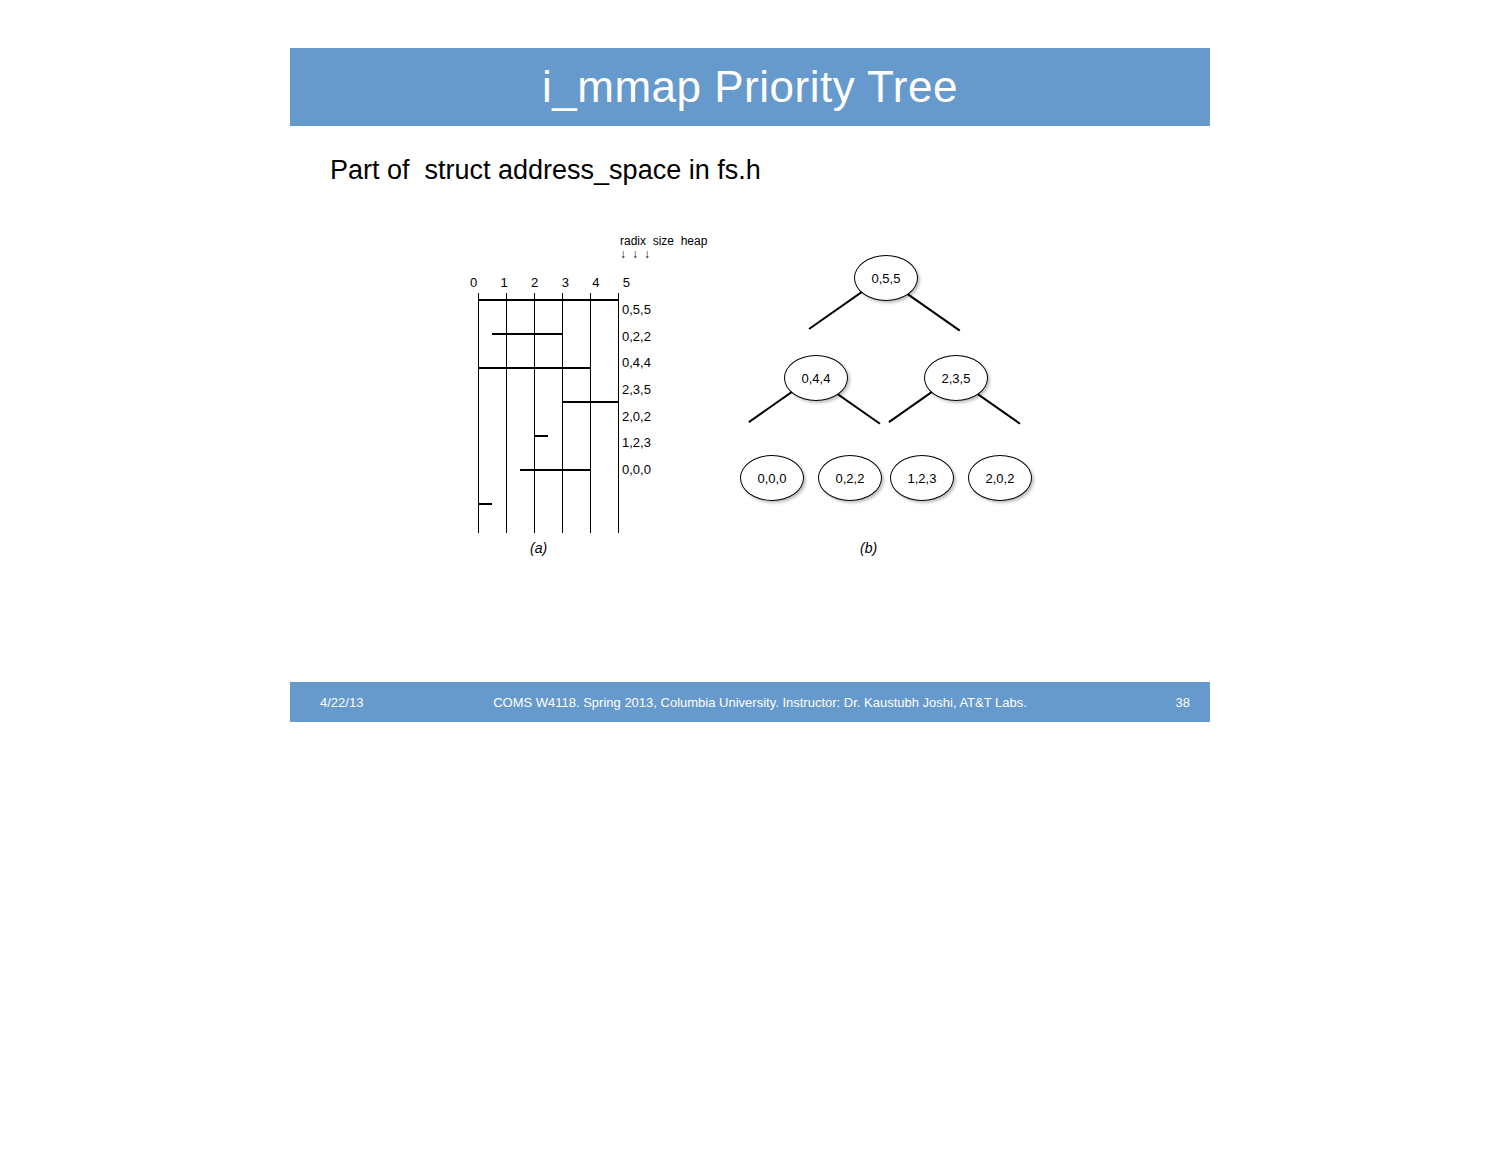i_mmap Priority Tree
Part of struct address_space in fs.h
radix size heap
↓↓↓
012345
0,5,5
0,2,2
0,4,4
2,3,5
2,0,2
1,2,3
0,0,0
(a)
0,5,5
0,4,4
2,3,5
0,0,0
0,2,2
1,2,3
2,0,2
(b)
4/22/13
COMS W4118. Spring 2013, Columbia University. Instructor: Dr. Kaustubh Joshi, AT&T Labs.
38